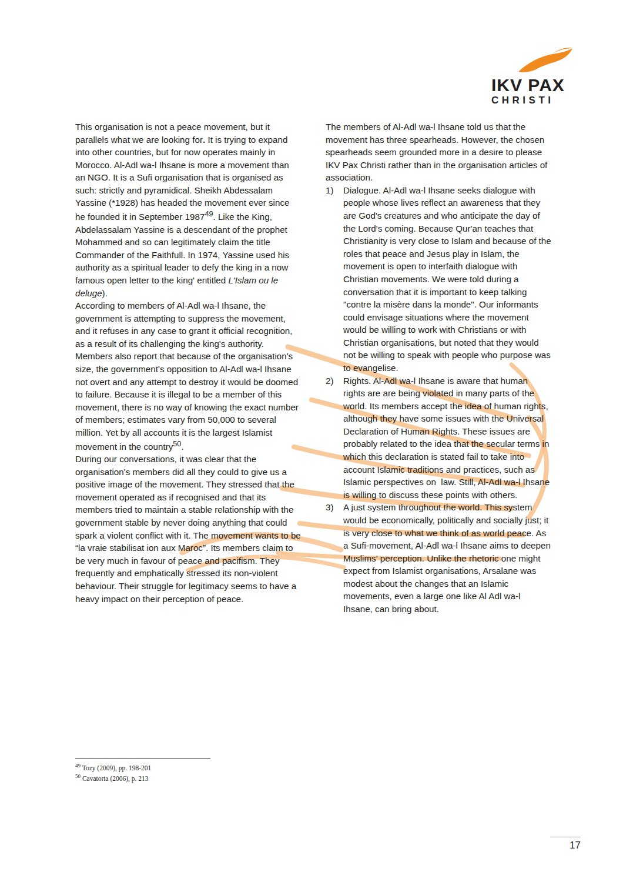IKV PAX
CHRISTI
This organisation is not a peace movement, but it parallels what we are looking for. It is trying to expand into other countries, but for now operates mainly in Morocco. Al-Adl wa-l Ihsane is more a movement than an NGO. It is a Sufi organisation that is organised as such: strictly and pyramidical. Sheikh Abdessalam Yassine (*1928) has headed the movement ever since he founded it in September 198749. Like the King, Abdelassalam Yassine is a descendant of the prophet Mohammed and so can legitimately claim the title Commander of the Faithfull. In 1974, Yassine used his authority as a spiritual leader to defy the king in a now famous open letter to the king' entitled L'Islam ou le deluge).
According to members of Al-Adl wa-l Ihsane, the government is attempting to suppress the movement, and it refuses in any case to grant it official recognition, as a result of its challenging the king's authority. Members also report that because of the organisation's size, the government's opposition to Al-Adl wa-l Ihsane not overt and any attempt to destroy it would be doomed to failure. Because it is illegal to be a member of this movement, there is no way of knowing the exact number of members; estimates vary from 50,000 to several million. Yet by all accounts it is the largest Islamist movement in the country50.
During our conversations, it was clear that the organisation's members did all they could to give us a positive image of the movement. They stressed that the movement operated as if recognised and that its members tried to maintain a stable relationship with the government stable by never doing anything that could spark a violent conflict with it. The movement wants to be “la vraie stabilisat ion aux Maroc”. Its members claim to be very much in favour of peace and pacifism. They frequently and emphatically stressed its non-violent behaviour. Their struggle for legitimacy seems to have a heavy impact on their perception of peace.
The members of Al-Adl wa-l Ihsane told us that the movement has three spearheads. However, the chosen spearheads seem grounded more in a desire to please IKV Pax Christi rather than in the organisation articles of association.
Dialogue. Al-Adl wa-l Ihsane seeks dialogue with people whose lives reflect an awareness that they are God's creatures and who anticipate the day of the Lord's coming. Because Qur'an teaches that Christianity is very close to Islam and because of the roles that peace and Jesus play in Islam, the movement is open to interfaith dialogue with Christian movements. We were told during a conversation that it is important to keep talking "contre la misère dans la monde". Our informants could envisage situations where the movement would be willing to work with Christians or with Christian organisations, but noted that they would not be willing to speak with people who purpose was to evangelise.
Rights. Al-Adl wa-l Ihsane is aware that human rights are are being violated in many parts of the world. Its members accept the idea of human rights, although they have some issues with the Universal Declaration of Human Rights. These issues are probably related to the idea that the secular terms in which this declaration is stated fail to take into account Islamic traditions and practices, such as Islamic perspectives on law. Still, Al-Adl wa-l Ihsane is willing to discuss these points with others.
A just system throughout the world. This system would be economically, politically and socially just; it is very close to what we think of as world peace. As a Sufi-movement, Al-Adl wa-l Ihsane aims to deepen Muslims' perception. Unlike the rhetoric one might expect from Islamist organisations, Arsalane was modest about the changes that an Islamic movements, even a large one like Al Adl wa-l Ihsane, can bring about.
49 Tozy (2009), pp. 198-201
50 Cavatorta (2006), p. 213
17